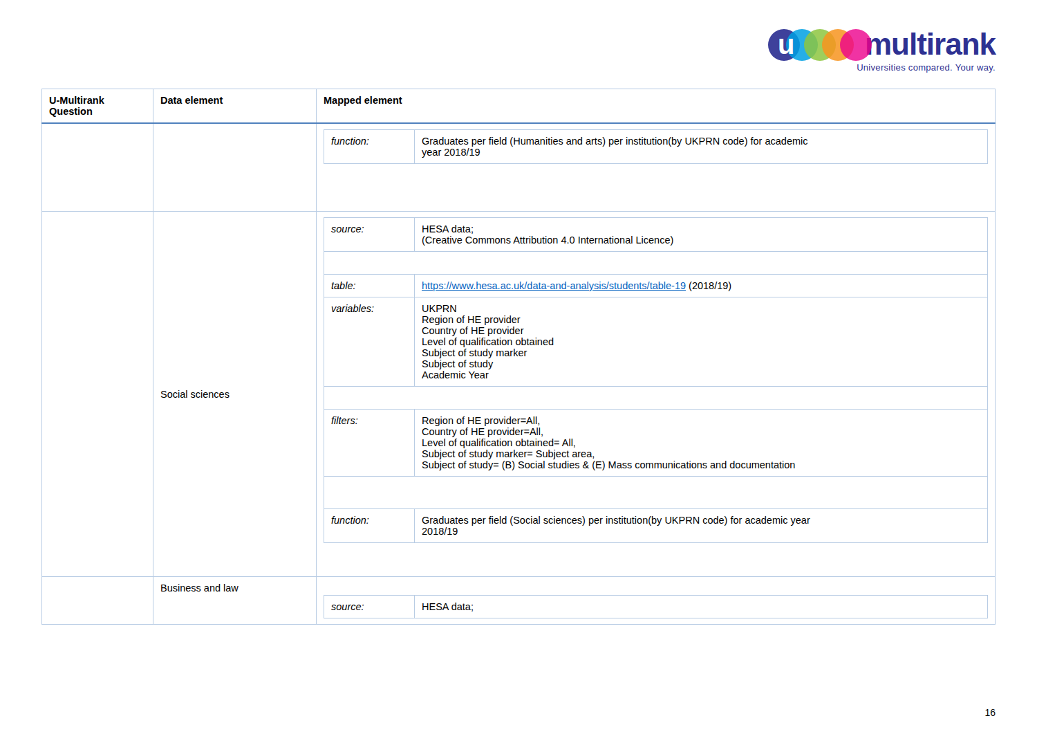u
multirank
Universities compared. Your way.
| U-Multirank Question | Data element | Mapped element |
| | | / function: / Graduates per field (Humanities and arts) per institution(by UKPRN code) for academic year 2018/19 / |
| | Social sciences | / source: / HESA data; (Creative Commons Attribution 4.0 International Licence) / / table: / https://www.hesa.ac.uk/data-and-analysis/students/table-19 (2018/19) / / variables: / UKPRN Region of HE provider Country of HE provider Level of qualification obtained Subject of study marker Subject of study Academic Year / / filters: / Region of HE provider=All, Country of HE provider=All, Level of qualification obtained= All, Subject of study marker= Subject area, Subject of study= (B) Social studies & (E) Mass communications and documentation / / function: / Graduates per field (Social sciences) per institution(by UKPRN code) for academic year 2018/19 / |
| | Business and law | / source: / HESA data; / |
16